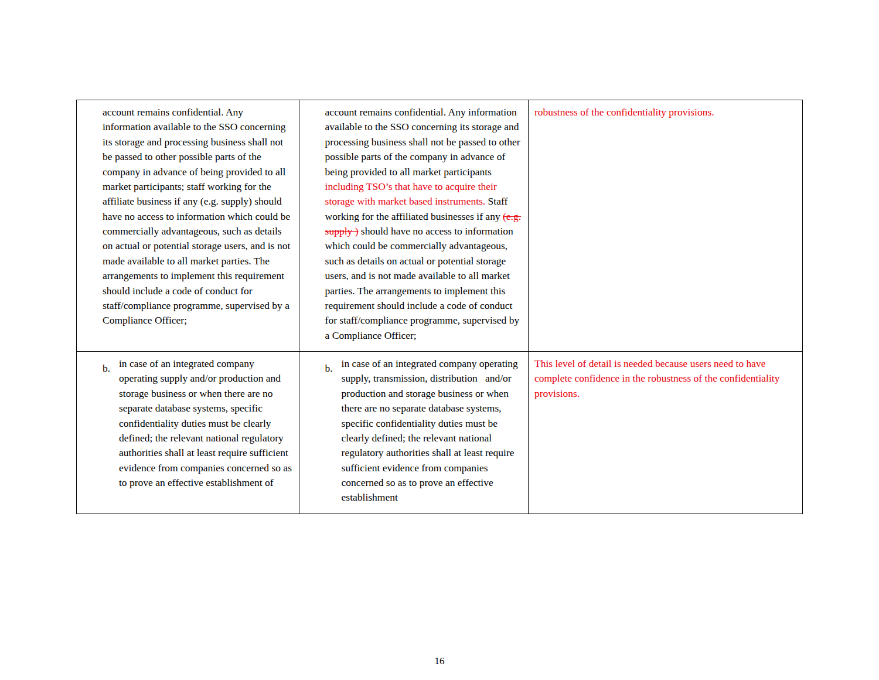| account remains confidential. Any information available to the SSO concerning its storage and processing business shall not be passed to other possible parts of the company in advance of being provided to all market participants; staff working for the affiliate business if any (e.g. supply) should have no access to information which could be commercially advantageous, such as details on actual or potential storage users, and is not made available to all market parties. The arrangements to implement this requirement should include a code of conduct for staff/compliance programme, supervised by a Compliance Officer; | account remains confidential. Any information available to the SSO concerning its storage and processing business shall not be passed to other possible parts of the company in advance of being provided to all market participants including TSO’s that have to acquire their storage with market based instruments. Staff working for the affiliated businesses if any (e.g. supply ) should have no access to information which could be commercially advantageous, such as details on actual or potential storage users, and is not made available to all market parties. The arrangements to implement this requirement should include a code of conduct for staff/compliance programme, supervised by a Compliance Officer; | robustness of the confidentiality provisions. |
| b. in case of an integrated company operating supply and/or production and storage business or when there are no separate database systems, specific confidentiality duties must be clearly defined; the relevant national regulatory authorities shall at least require sufficient evidence from companies concerned so as to prove an effective establishment of | b. in case of an integrated company operating supply, transmission, distribution and/or production and storage business or when there are no separate database systems, specific confidentiality duties must be clearly defined; the relevant national regulatory authorities shall at least require sufficient evidence from companies concerned so as to prove an effective establishment | This level of detail is needed because users need to have complete confidence in the robustness of the confidentiality provisions . |
16